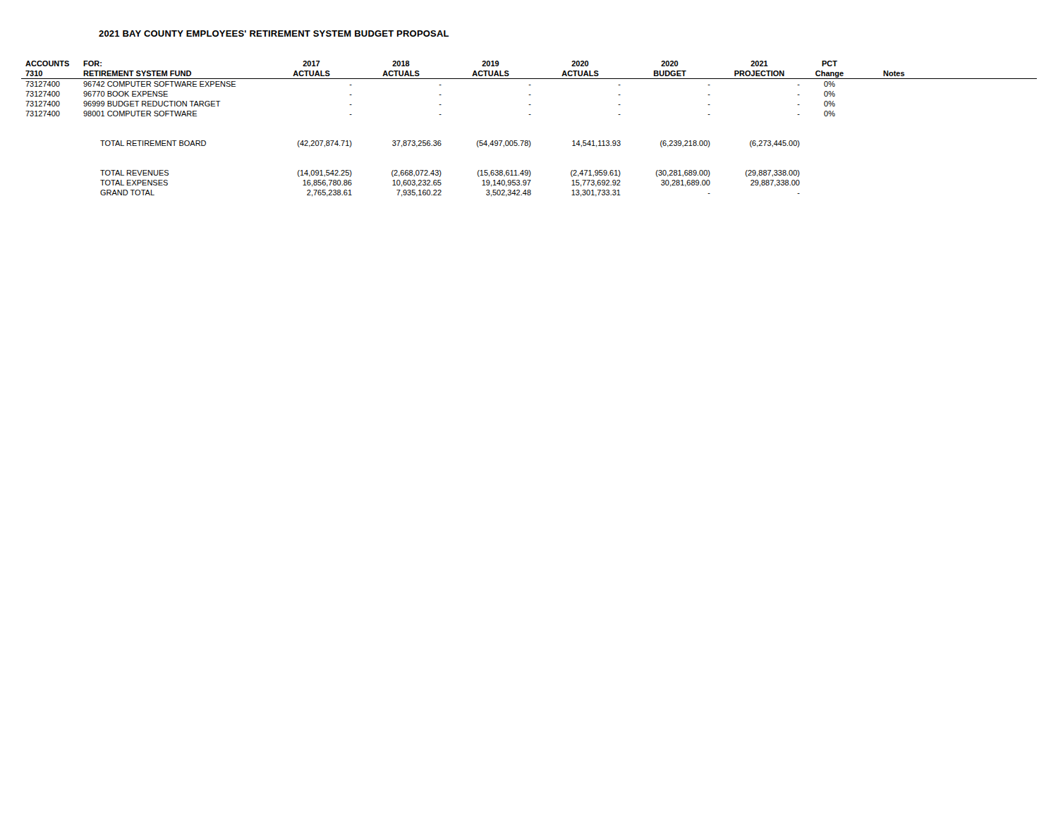2021 BAY COUNTY EMPLOYEES' RETIREMENT SYSTEM BUDGET PROPOSAL
| ACCOUNTS | FOR: | 2017 | 2018 | 2019 | 2020 | 2020 | 2021 | PCT | |
| --- | --- | --- | --- | --- | --- | --- | --- | --- | --- |
| 7310 | RETIREMENT SYSTEM FUND | ACTUALS | ACTUALS | ACTUALS | ACTUALS | BUDGET | PROJECTION | Change | Notes |
| 73127400 | 96742 COMPUTER SOFTWARE EXPENSE | - | - | - | - | - | - | 0% | |
| 73127400 | 96770 BOOK EXPENSE | - | - | - | - | - | - | 0% | |
| 73127400 | 96999 BUDGET REDUCTION TARGET | - | - | - | - | - | - | 0% | |
| 73127400 | 98001 COMPUTER SOFTWARE | - | - | - | - | - | - | 0% | |
| | TOTAL RETIREMENT BOARD | (42,207,874.71) | 37,873,256.36 | (54,497,005.78) | 14,541,113.93 | (6,239,218.00) | (6,273,445.00) | | |
| | TOTAL REVENUES | (14,091,542.25) | (2,668,072.43) | (15,638,611.49) | (2,471,959.61) | (30,281,689.00) | (29,887,338.00) | | |
| | TOTAL EXPENSES | 16,856,780.86 | 10,603,232.65 | 19,140,953.97 | 15,773,692.92 | 30,281,689.00 | 29,887,338.00 | | |
| | GRAND TOTAL | 2,765,238.61 | 7,935,160.22 | 3,502,342.48 | 13,301,733.31 | - | - | | |